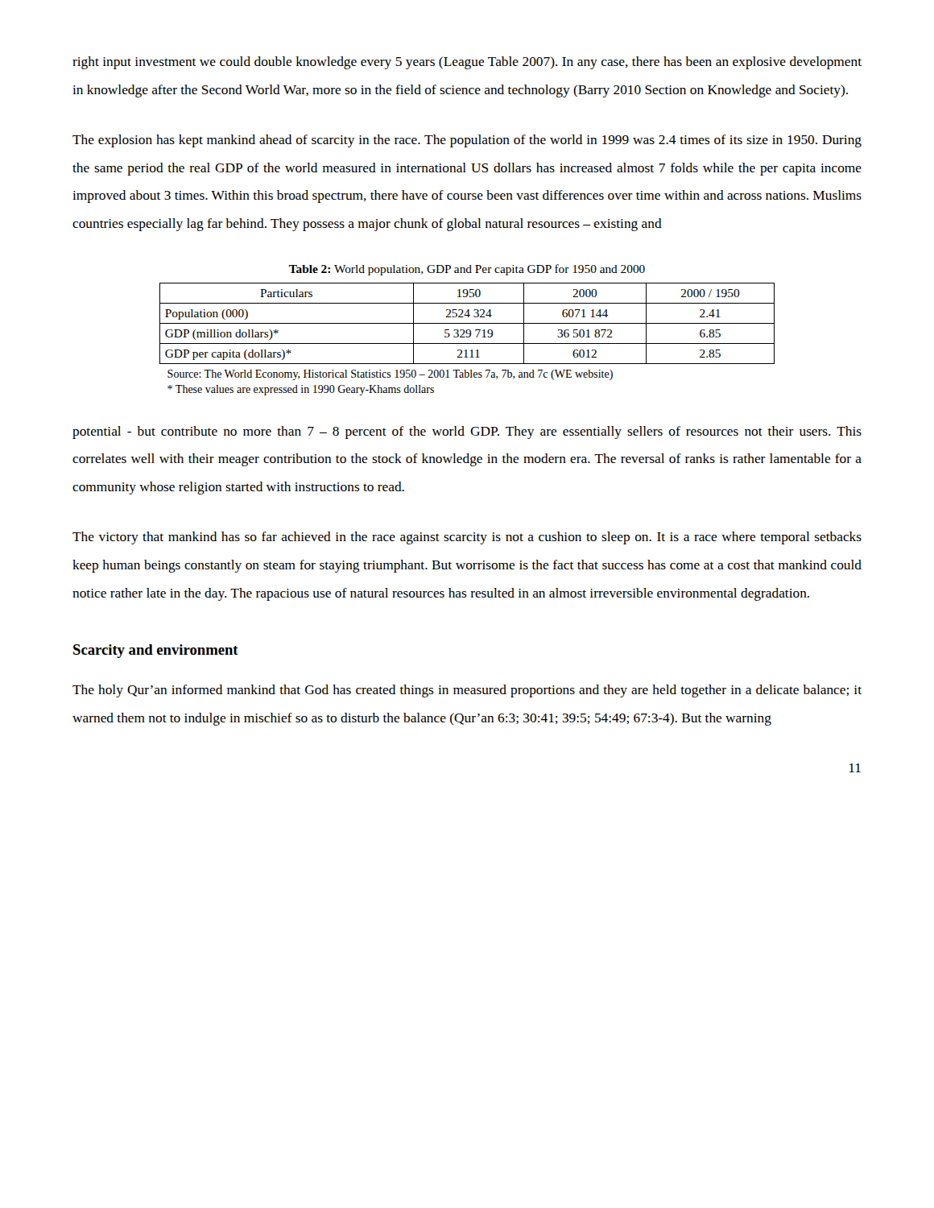right input investment we could double knowledge every 5 years (League Table 2007). In any case, there has been an explosive development in knowledge after the Second World War, more so in the field of science and technology (Barry 2010 Section on Knowledge and Society).
The explosion has kept mankind ahead of scarcity in the race. The population of the world in 1999 was 2.4 times of its size in 1950. During the same period the real GDP of the world measured in international US dollars has increased almost 7 folds while the per capita income improved about 3 times. Within this broad spectrum, there have of course been vast differences over time within and across nations. Muslims countries especially lag far behind. They possess a major chunk of global natural resources – existing and
Table 2: World population, GDP and Per capita GDP for 1950 and 2000
| Particulars | 1950 | 2000 | 2000 / 1950 |
| Population (000) | 2524 324 | 6071 144 | 2.41 |
| GDP (million dollars)* | 5 329 719 | 36 501 872 | 6.85 |
| GDP per capita (dollars)* | 2111 | 6012 | 2.85 |
Source: The World Economy, Historical Statistics 1950 – 2001 Tables 7a, 7b, and 7c (WE website)
* These values are expressed in 1990 Geary-Khams dollars
potential - but contribute no more than 7 – 8 percent of the world GDP. They are essentially sellers of resources not their users. This correlates well with their meager contribution to the stock of knowledge in the modern era. The reversal of ranks is rather lamentable for a community whose religion started with instructions to read.
The victory that mankind has so far achieved in the race against scarcity is not a cushion to sleep on. It is a race where temporal setbacks keep human beings constantly on steam for staying triumphant. But worrisome is the fact that success has come at a cost that mankind could notice rather late in the day. The rapacious use of natural resources has resulted in an almost irreversible environmental degradation.
Scarcity and environment
The holy Qur’an informed mankind that God has created things in measured proportions and they are held together in a delicate balance; it warned them not to indulge in mischief so as to disturb the balance (Qur’an 6:3; 30:41; 39:5; 54:49; 67:3-4). But the warning
11